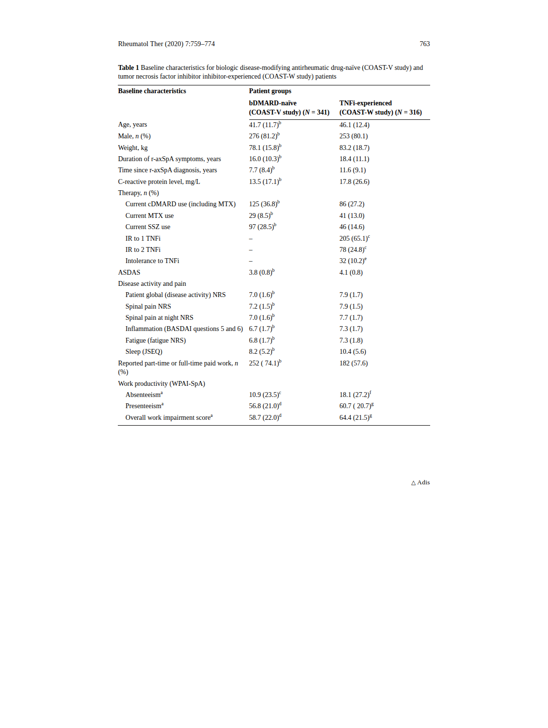Rheumatol Ther (2020) 7:759–774
763
Table 1 Baseline characteristics for biologic disease-modifying antirheumatic drug-naïve (COAST-V study) and tumor necrosis factor inhibitor inhibitor-experienced (COAST-W study) patients
| Baseline characteristics | Patient groups |
| --- | --- |
| bDMARD-naïve (COAST-V study) ( N = 341) | TNFi-experienced (COAST-W study) ( N = 316) |
| Age, years | 41.7 (11.7) b | 46.1 (12.4) |
| Male, n (%) | 276 (81.2) b | 253 (80.1) |
| Weight, kg | 78.1 (15.8) b | 83.2 (18.7) |
| Duration of r-axSpA symptoms, years | 16.0 (10.3) b | 18.4 (11.1) |
| Time since r-axSpA diagnosis, years | 7.7 (8.4) b | 11.6 (9.1) |
| C-reactive protein level, mg/L | 13.5 (17.1) b | 17.8 (26.6) |
| Therapy, n (%) | | |
| Current cDMARD use (including MTX) | 125 (36.8) b | 86 (27.2) |
| Current MTX use | 29 (8.5) b | 41 (13.0) |
| Current SSZ use | 97 (28.5) b | 46 (14.6) |
| IR to 1 TNFi | – | 205 (65.1) c |
| IR to 2 TNFi | – | 78 (24.8) c |
| Intolerance to TNFi | – | 32 (10.2) e |
| ASDAS | 3.8 (0.8) b | 4.1 (0.8) |
| Disease activity and pain | | |
| Patient global (disease activity) NRS | 7.0 (1.6) b | 7.9 (1.7) |
| Spinal pain NRS | 7.2 (1.5) b | 7.9 (1.5) |
| Spinal pain at night NRS | 7.0 (1.6) b | 7.7 (1.7) |
| Inflammation (BASDAI questions 5 and 6) | 6.7 (1.7) b | 7.3 (1.7) |
| Fatigue (fatigue NRS) | 6.8 (1.7) b | 7.3 (1.8) |
| Sleep (JSEQ) | 8.2 (5.2) b | 10.4 (5.6) |
| Reported part-time or full-time paid work, n (%) | 252 ( 74.1) b | 182 (57.6) |
| Work productivity (WPAI-SpA) | | |
| Absenteeism a | 10.9 (23.5) c | 18.1 (27.2) f |
| Presenteeism a | 56.8 (21.0) d | 60.7 ( 20.7) g |
| Overall work impairment score a | 58.7 (22.0) d | 64.4 (21.5) g |
△ Adis